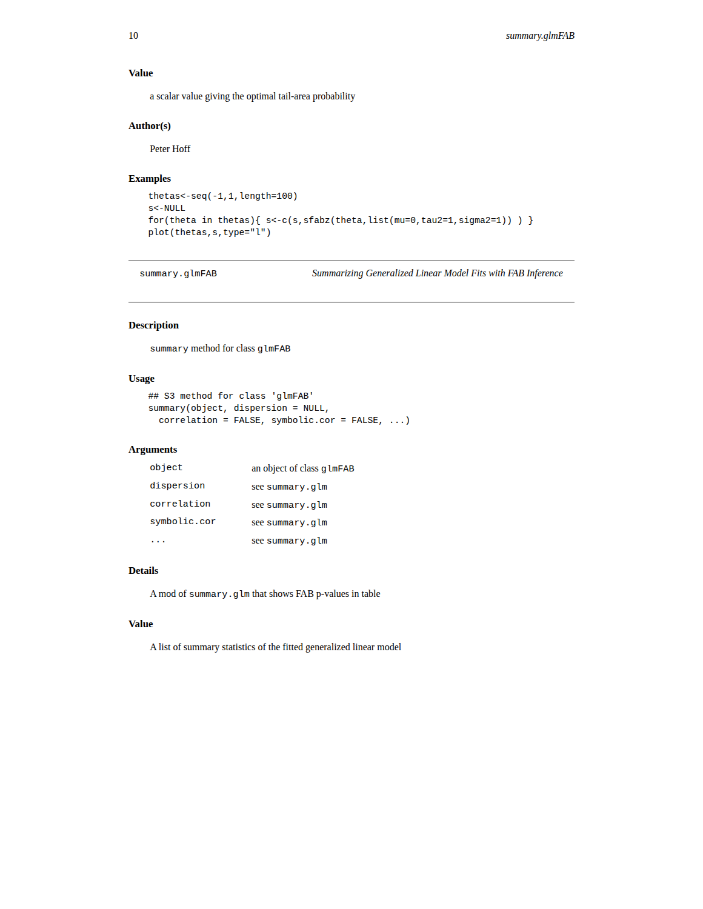10 summary.glmFAB
Value
a scalar value giving the optimal tail-area probability
Author(s)
Peter Hoff
Examples
thetas<-seq(-1,1,length=100)
s<-NULL
for(theta in thetas){ s<-c(s,sfabz(theta,list(mu=0,tau2=1,sigma2=1)) ) }
plot(thetas,s,type="l")
summary.glmFAB Summarizing Generalized Linear Model Fits with FAB Inference
Description
summary method for class glmFAB
Usage
## S3 method for class 'glmFAB'
summary(object, dispersion = NULL,
  correlation = FALSE, symbolic.cor = FALSE, ...)
Arguments
object
an object of class glmFAB
dispersion
see summary.glm
correlation
see summary.glm
symbolic.cor
see summary.glm
...
see summary.glm
Details
A mod of summary.glm that shows FAB p-values in table
Value
A list of summary statistics of the fitted generalized linear model